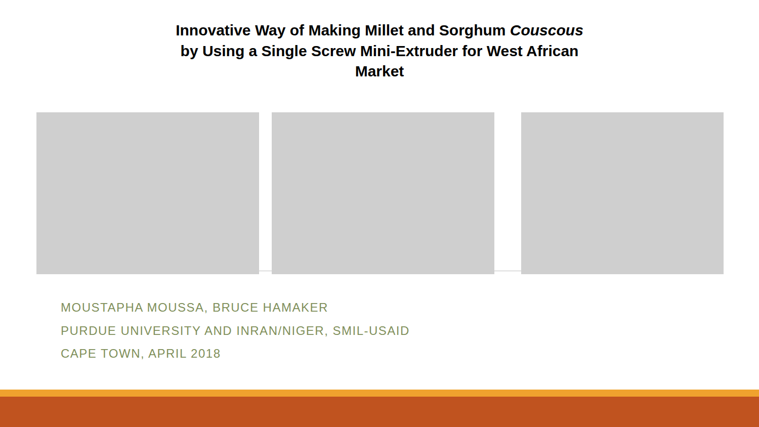Innovative Way of Making Millet and Sorghum Couscous
by Using a Single Screw Mini-Extruder for West African
Market
Moustapha Moussa, Bruce Hamaker
Purdue University and INRAN/Niger, SMIL-USAID
Cape Town, April 2018